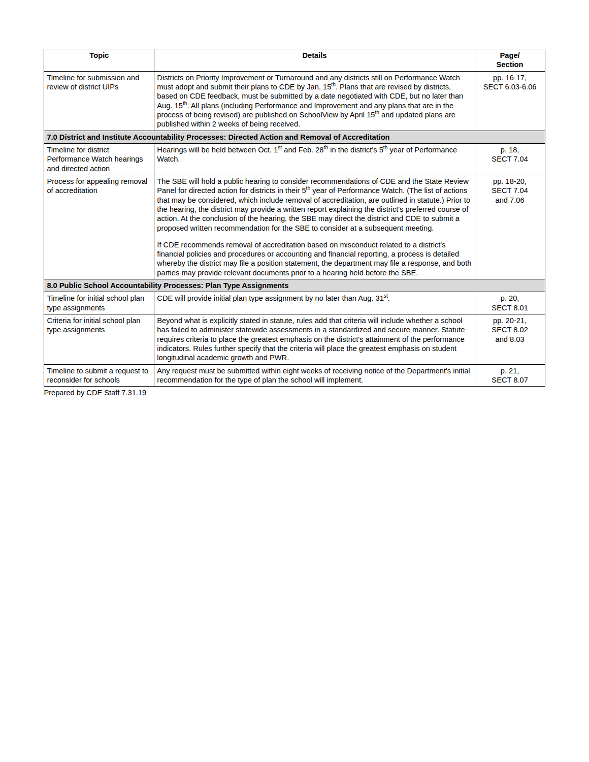| Topic | Details | Page/ Section |
| --- | --- | --- |
| Timeline for submission and review of district UIPs | Districts on Priority Improvement or Turnaround and any districts still on Performance Watch must adopt and submit their plans to CDE by Jan. 15 th . Plans that are revised by districts, based on CDE feedback, must be submitted by a date negotiated with CDE, but no later than Aug. 15 th . All plans (including Performance and Improvement and any plans that are in the process of being revised) are published on SchoolView by April 15 th and updated plans are published within 2 weeks of being received. | pp. 16-17, SECT 6.03-6.06 |
| 7.0 District and Institute Accountability Processes: Directed Action and Removal of Accreditation |
| Timeline for district Performance Watch hearings and directed action | Hearings will be held between Oct. 1 st and Feb. 28 th in the district's 5 th year of Performance Watch. | p. 18, SECT 7.04 |
| Process for appealing removal of accreditation | The SBE will hold a public hearing to consider recommendations of CDE and the State Review Panel for directed action for districts in their 5 th year of Performance Watch. (The list of actions that may be considered, which include removal of accreditation, are outlined in statute.) Prior to the hearing, the district may provide a written report explaining the district's preferred course of action. At the conclusion of the hearing, the SBE may direct the district and CDE to submit a proposed written recommendation for the SBE to consider at a subsequent meeting. If CDE recommends removal of accreditation based on misconduct related to a district's financial policies and procedures or accounting and financial reporting, a process is detailed whereby the district may file a position statement, the department may file a response, and both parties may provide relevant documents prior to a hearing held before the SBE. | pp. 18-20, SECT 7.04 and 7.06 |
| 8.0 Public School Accountability Processes: Plan Type Assignments |
| Timeline for initial school plan type assignments | CDE will provide initial plan type assignment by no later than Aug. 31 st . | p. 20, SECT 8.01 |
| Criteria for initial school plan type assignments | Beyond what is explicitly stated in statute, rules add that criteria will include whether a school has failed to administer statewide assessments in a standardized and secure manner. Statute requires criteria to place the greatest emphasis on the district's attainment of the performance indicators. Rules further specify that the criteria will place the greatest emphasis on student longitudinal academic growth and PWR. | pp. 20-21, SECT 8.02 and 8.03 |
| Timeline to submit a request to reconsider for schools | Any request must be submitted within eight weeks of receiving notice of the Department's initial recommendation for the type of plan the school will implement. | p. 21, SECT 8.07 |
Prepared by CDE Staff 7.31.19